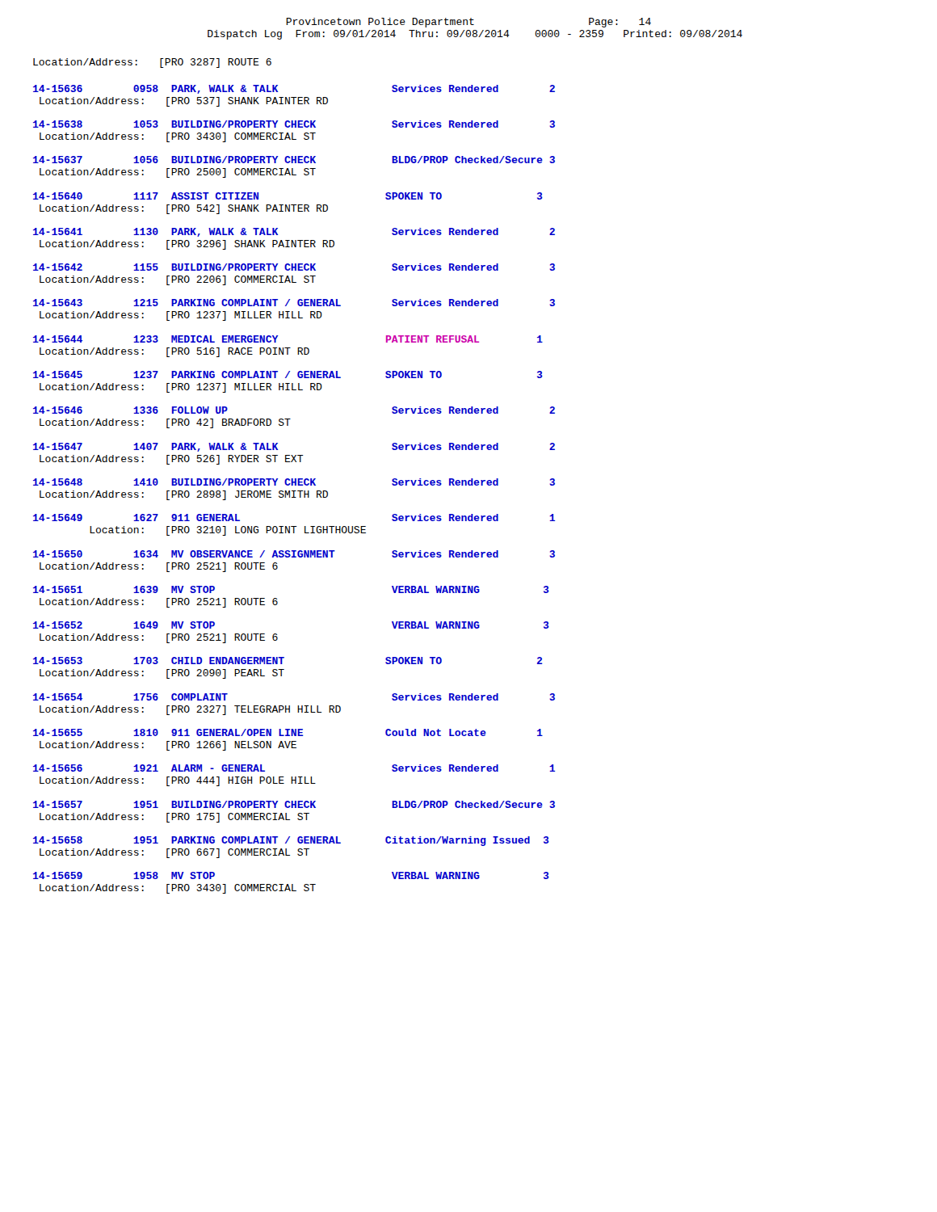Provincetown Police Department Page: 14
Dispatch Log From: 09/01/2014 Thru: 09/08/2014 0000 - 2359 Printed: 09/08/2014
Location/Address: [PRO 3287] ROUTE 6
14-15636 0958 PARK, WALK & TALK Services Rendered 2 Location/Address: [PRO 537] SHANK PAINTER RD
14-15638 1053 BUILDING/PROPERTY CHECK Services Rendered 3 Location/Address: [PRO 3430] COMMERCIAL ST
14-15637 1056 BUILDING/PROPERTY CHECK BLDG/PROP Checked/Secure 3 Location/Address: [PRO 2500] COMMERCIAL ST
14-15640 1117 ASSIST CITIZEN SPOKEN TO 3 Location/Address: [PRO 542] SHANK PAINTER RD
14-15641 1130 PARK, WALK & TALK Services Rendered 2 Location/Address: [PRO 3296] SHANK PAINTER RD
14-15642 1155 BUILDING/PROPERTY CHECK Services Rendered 3 Location/Address: [PRO 2206] COMMERCIAL ST
14-15643 1215 PARKING COMPLAINT / GENERAL Services Rendered 3 Location/Address: [PRO 1237] MILLER HILL RD
14-15644 1233 MEDICAL EMERGENCY PATIENT REFUSAL 1 Location/Address: [PRO 516] RACE POINT RD
14-15645 1237 PARKING COMPLAINT / GENERAL SPOKEN TO 3 Location/Address: [PRO 1237] MILLER HILL RD
14-15646 1336 FOLLOW UP Services Rendered 2 Location/Address: [PRO 42] BRADFORD ST
14-15647 1407 PARK, WALK & TALK Services Rendered 2 Location/Address: [PRO 526] RYDER ST EXT
14-15648 1410 BUILDING/PROPERTY CHECK Services Rendered 3 Location/Address: [PRO 2898] JEROME SMITH RD
14-15649 1627 911 GENERAL Services Rendered 1 Location: [PRO 3210] LONG POINT LIGHTHOUSE
14-15650 1634 MV OBSERVANCE / ASSIGNMENT Services Rendered 3 Location/Address: [PRO 2521] ROUTE 6
14-15651 1639 MV STOP VERBAL WARNING 3 Location/Address: [PRO 2521] ROUTE 6
14-15652 1649 MV STOP VERBAL WARNING 3 Location/Address: [PRO 2521] ROUTE 6
14-15653 1703 CHILD ENDANGERMENT SPOKEN TO 2 Location/Address: [PRO 2090] PEARL ST
14-15654 1756 COMPLAINT Services Rendered 3 Location/Address: [PRO 2327] TELEGRAPH HILL RD
14-15655 1810 911 GENERAL/OPEN LINE Could Not Locate 1 Location/Address: [PRO 1266] NELSON AVE
14-15656 1921 ALARM - GENERAL Services Rendered 1 Location/Address: [PRO 444] HIGH POLE HILL
14-15657 1951 BUILDING/PROPERTY CHECK BLDG/PROP Checked/Secure 3 Location/Address: [PRO 175] COMMERCIAL ST
14-15658 1951 PARKING COMPLAINT / GENERAL Citation/Warning Issued 3 Location/Address: [PRO 667] COMMERCIAL ST
14-15659 1958 MV STOP VERBAL WARNING 3 Location/Address: [PRO 3430] COMMERCIAL ST